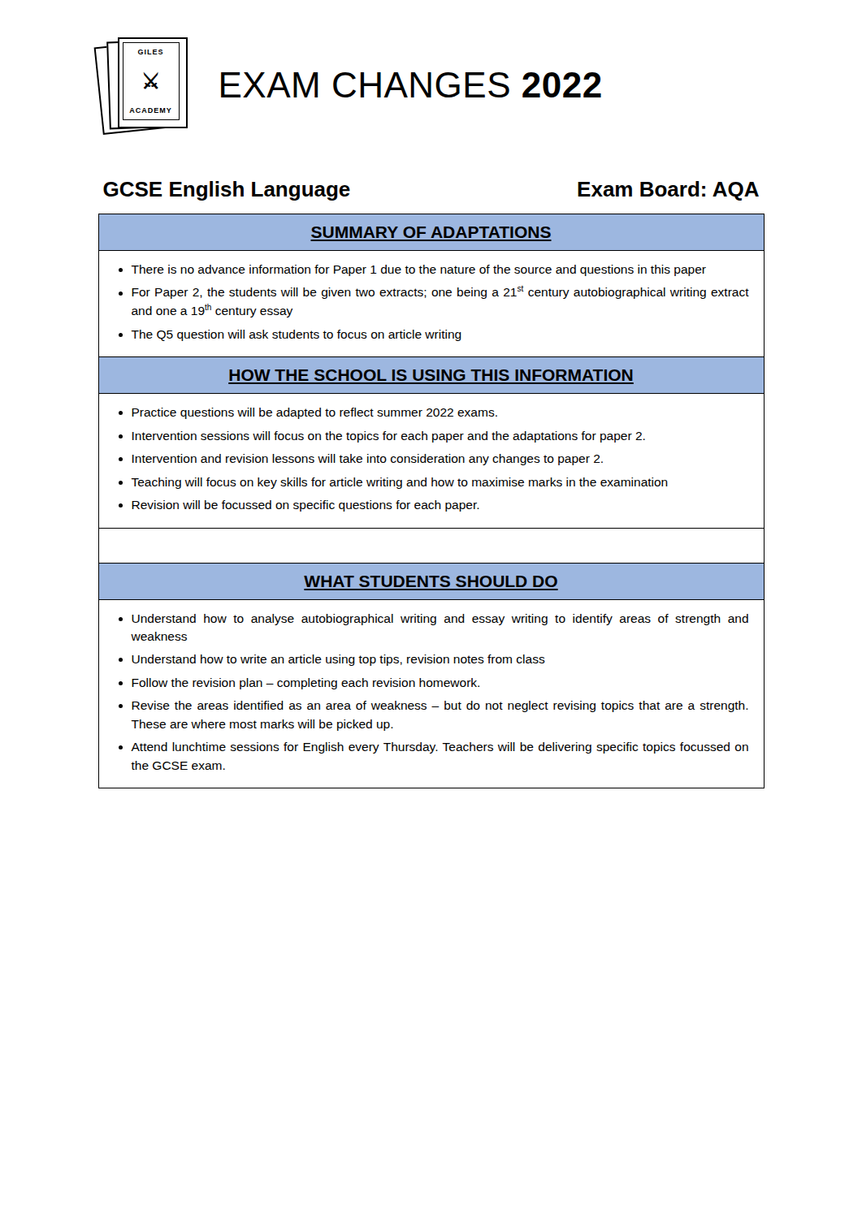GILES
⚔
ACADEMY
EXAM CHANGES 2022
GCSE English Language Exam Board: AQA
| SUMMARY OF ADAPTATIONS |
| --- |
| There is no advance information for Paper 1 due to the nature of the source and questions in this paper For Paper 2, the students will be given two extracts; one being a 21 st century autobiographical writing extract and one a 19 th century essay The Q5 question will ask students to focus on article writing |
| HOW THE SCHOOL IS USING THIS INFORMATION |
| Practice questions will be adapted to reflect summer 2022 exams. Intervention sessions will focus on the topics for each paper and the adaptations for paper 2. Intervention and revision lessons will take into consideration any changes to paper 2. Teaching will focus on key skills for article writing and how to maximise marks in the examination Revision will be focussed on specific questions for each paper. |
| WHAT STUDENTS SHOULD DO |
| Understand how to analyse autobiographical writing and essay writing to identify areas of strength and weakness Understand how to write an article using top tips, revision notes from class Follow the revision plan – completing each revision homework. Revise the areas identified as an area of weakness – but do not neglect revising topics that are a strength. These are where most marks will be picked up. Attend lunchtime sessions for English every Thursday. Teachers will be delivering specific topics focussed on the GCSE exam. |